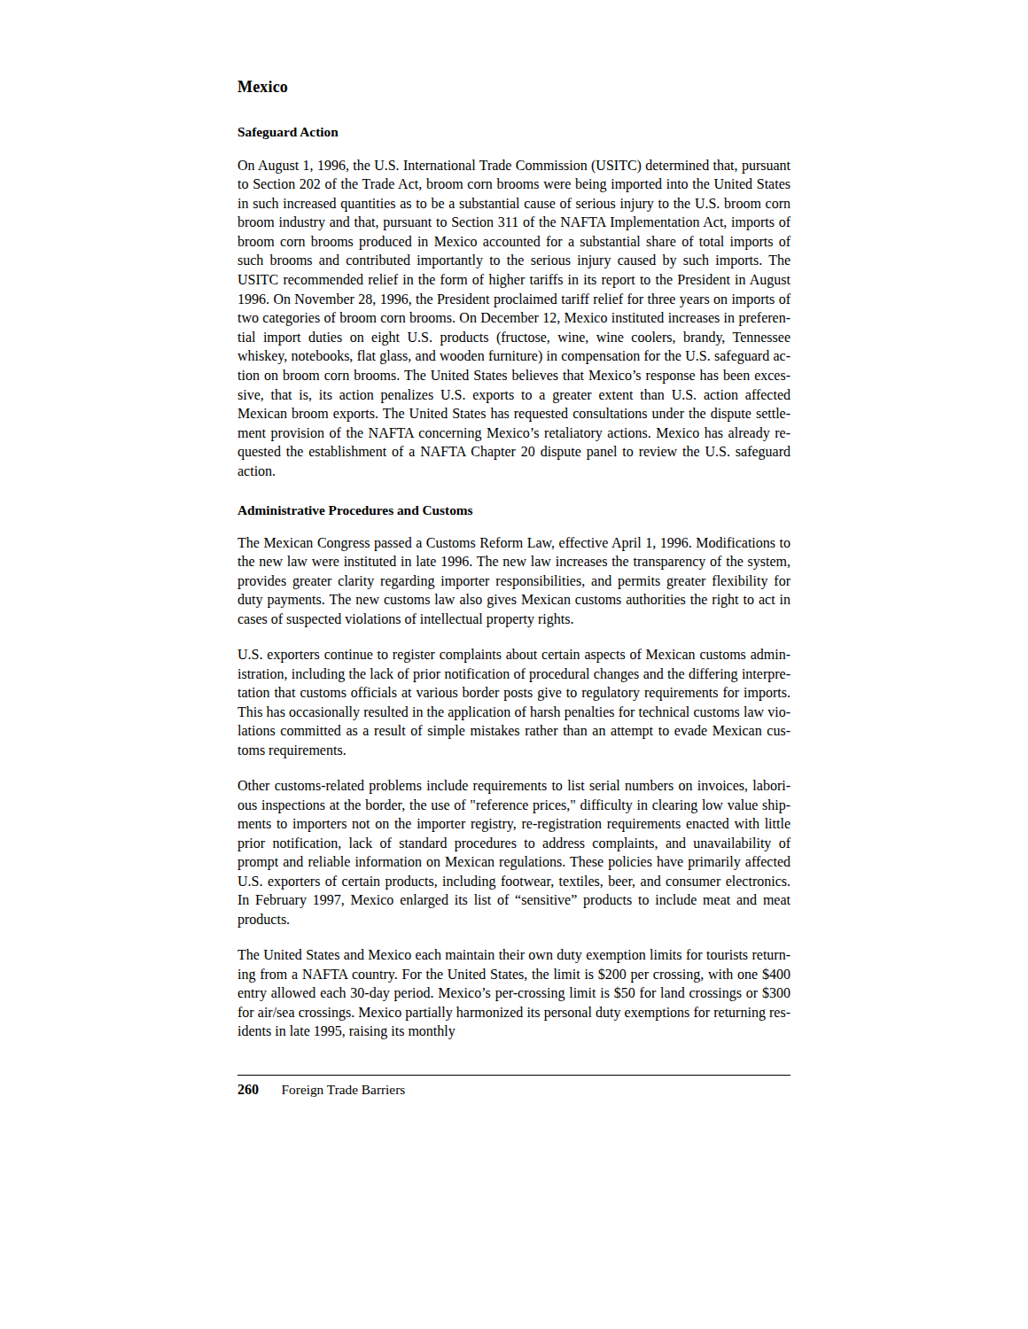Mexico
Safeguard Action
On August 1, 1996, the U.S. International Trade Commission (USITC) determined that, pursuant to Section 202 of the Trade Act, broom corn brooms were being imported into the United States in such increased quantities as to be a substantial cause of serious injury to the U.S. broom corn broom industry and that, pursuant to Section 311 of the NAFTA Implementation Act, imports of broom corn brooms produced in Mexico accounted for a substantial share of total imports of such brooms and contributed importantly to the serious injury caused by such imports. The USITC recommended relief in the form of higher tariffs in its report to the President in August 1996. On November 28, 1996, the President proclaimed tariff relief for three years on imports of two categories of broom corn brooms. On December 12, Mexico instituted increases in preferential import duties on eight U.S. products (fructose, wine, wine coolers, brandy, Tennessee whiskey, notebooks, flat glass, and wooden furniture) in compensation for the U.S. safeguard action on broom corn brooms. The United States believes that Mexico’s response has been excessive, that is, its action penalizes U.S. exports to a greater extent than U.S. action affected Mexican broom exports. The United States has requested consultations under the dispute settlement provision of the NAFTA concerning Mexico’s retaliatory actions. Mexico has already requested the establishment of a NAFTA Chapter 20 dispute panel to review the U.S. safeguard action.
Administrative Procedures and Customs
The Mexican Congress passed a Customs Reform Law, effective April 1, 1996. Modifications to the new law were instituted in late 1996. The new law increases the transparency of the system, provides greater clarity regarding importer responsibilities, and permits greater flexibility for duty payments. The new customs law also gives Mexican customs authorities the right to act in cases of suspected violations of intellectual property rights.
U.S. exporters continue to register complaints about certain aspects of Mexican customs administration, including the lack of prior notification of procedural changes and the differing interpretation that customs officials at various border posts give to regulatory requirements for imports. This has occasionally resulted in the application of harsh penalties for technical customs law violations committed as a result of simple mistakes rather than an attempt to evade Mexican customs requirements.
Other customs-related problems include requirements to list serial numbers on invoices, laborious inspections at the border, the use of "reference prices," difficulty in clearing low value shipments to importers not on the importer registry, re-registration requirements enacted with little prior notification, lack of standard procedures to address complaints, and unavailability of prompt and reliable information on Mexican regulations. These policies have primarily affected U.S. exporters of certain products, including footwear, textiles, beer, and consumer electronics. In February 1997, Mexico enlarged its list of “sensitive” products to include meat and meat products.
The United States and Mexico each maintain their own duty exemption limits for tourists returning from a NAFTA country. For the United States, the limit is $200 per crossing, with one $400 entry allowed each 30-day period. Mexico’s per-crossing limit is $50 for land crossings or $300 for air/sea crossings. Mexico partially harmonized its personal duty exemptions for returning residents in late 1995, raising its monthly
260 Foreign Trade Barriers